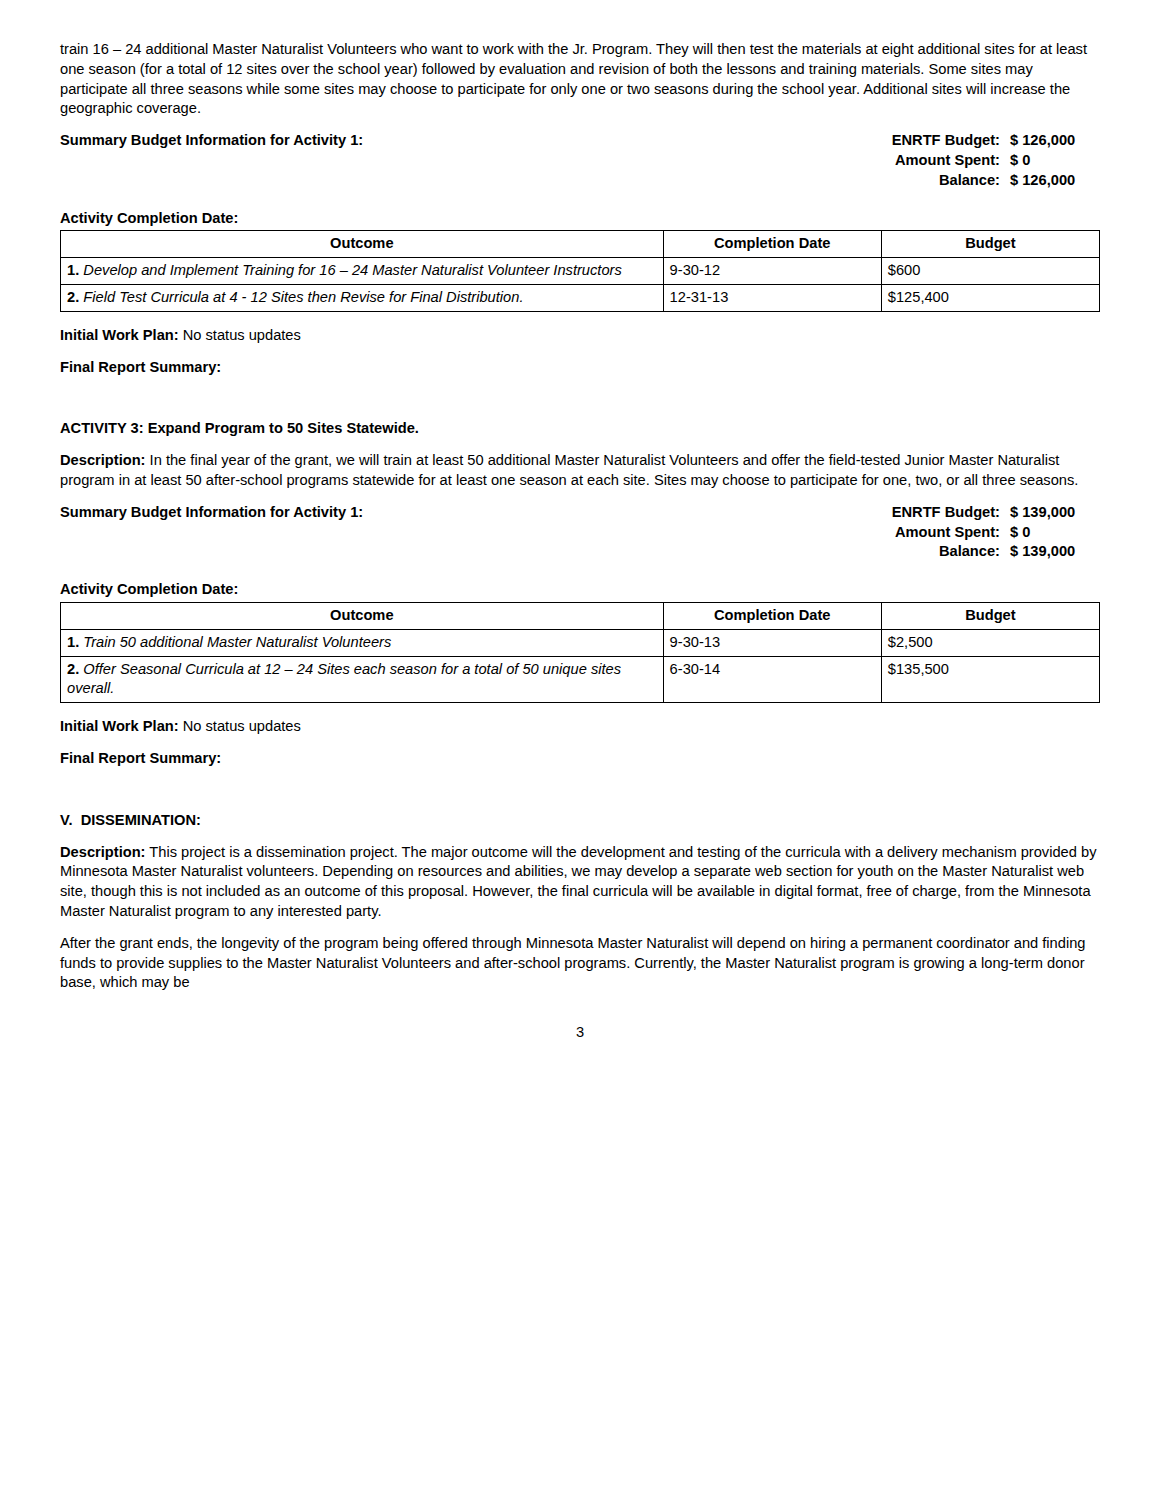train 16 – 24 additional Master Naturalist Volunteers who want to work with the Jr. Program. They will then test the materials at eight additional sites for at least one season (for a total of 12 sites over the school year) followed by evaluation and revision of both the lessons and training materials. Some sites may participate all three seasons while some sites may choose to participate for only one or two seasons during the school year. Additional sites will increase the geographic coverage.
Summary Budget Information for Activity 1:
ENRTF Budget:$ 126,000
Amount Spent:$ 0
Balance:$ 126,000
Activity Completion Date:
| Outcome | Completion Date | Budget |
| --- | --- | --- |
| 1. Develop and Implement Training for 16 – 24 Master Naturalist Volunteer Instructors | 9-30-12 | $600 |
| 2. Field Test Curricula at 4 - 12 Sites then Revise for Final Distribution. | 12-31-13 | $125,400 |
Initial Work Plan: No status updates
Final Report Summary:
ACTIVITY 3: Expand Program to 50 Sites Statewide.
Description: In the final year of the grant, we will train at least 50 additional Master Naturalist Volunteers and offer the field-tested Junior Master Naturalist program in at least 50 after-school programs statewide for at least one season at each site. Sites may choose to participate for one, two, or all three seasons.
Summary Budget Information for Activity 1:
ENRTF Budget:$ 139,000
Amount Spent:$ 0
Balance:$ 139,000
Activity Completion Date:
| Outcome | Completion Date | Budget |
| --- | --- | --- |
| 1. Train 50 additional Master Naturalist Volunteers | 9-30-13 | $2,500 |
| 2. Offer Seasonal Curricula at 12 – 24 Sites each season for a total of 50 unique sites overall. | 6-30-14 | $135,500 |
Initial Work Plan: No status updates
Final Report Summary:
V. DISSEMINATION:
Description: This project is a dissemination project. The major outcome will the development and testing of the curricula with a delivery mechanism provided by Minnesota Master Naturalist volunteers. Depending on resources and abilities, we may develop a separate web section for youth on the Master Naturalist web site, though this is not included as an outcome of this proposal. However, the final curricula will be available in digital format, free of charge, from the Minnesota Master Naturalist program to any interested party.
After the grant ends, the longevity of the program being offered through Minnesota Master Naturalist will depend on hiring a permanent coordinator and finding funds to provide supplies to the Master Naturalist Volunteers and after-school programs. Currently, the Master Naturalist program is growing a long-term donor base, which may be
3